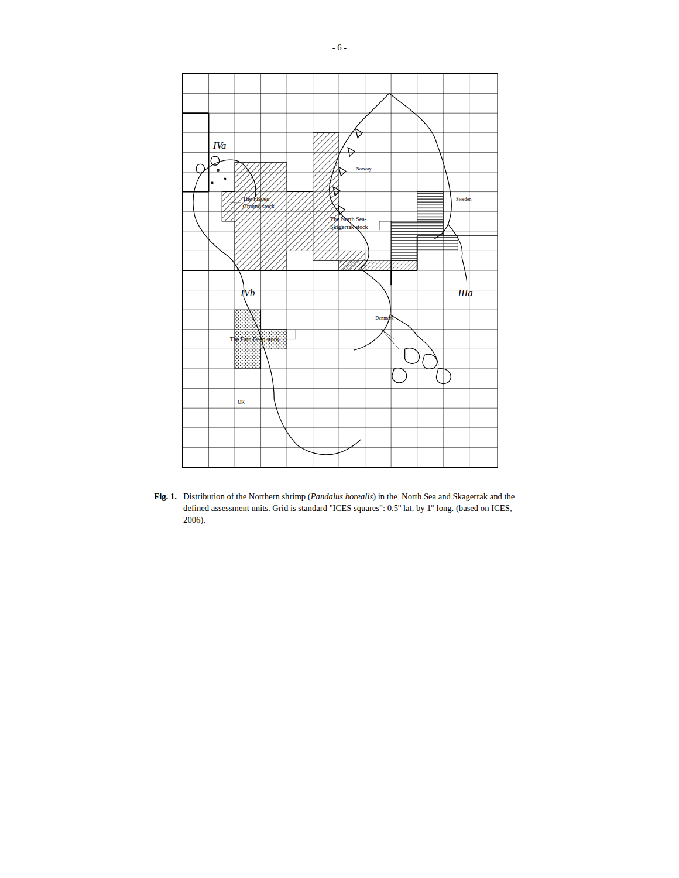- 6 -
Map of the North Sea and Skagerrak showing distribution of Northern shrimp and assessment units Outline map with ICES statistical rectangle grid. Hatched areas indicate the Fladen Ground stock, the North Sea–Skagerrak stock, and the Farn Deep stock. Labels: IVa, IVb, IIIa, Norway, Sweden, Denmark, UK. IVa IVb IIIa Norway Sweden Denmark UK The Fladen Ground stock The North Sea- Skagerrak stock The Farn Deep stock
Fig. 1. Distribution of the Northern shrimp (Pandalus borealis) in the North Sea and Skagerrak and the defined assessment units. Grid is standard "ICES squares": 0.5o lat. by 1o long. (based on ICES, 2006).